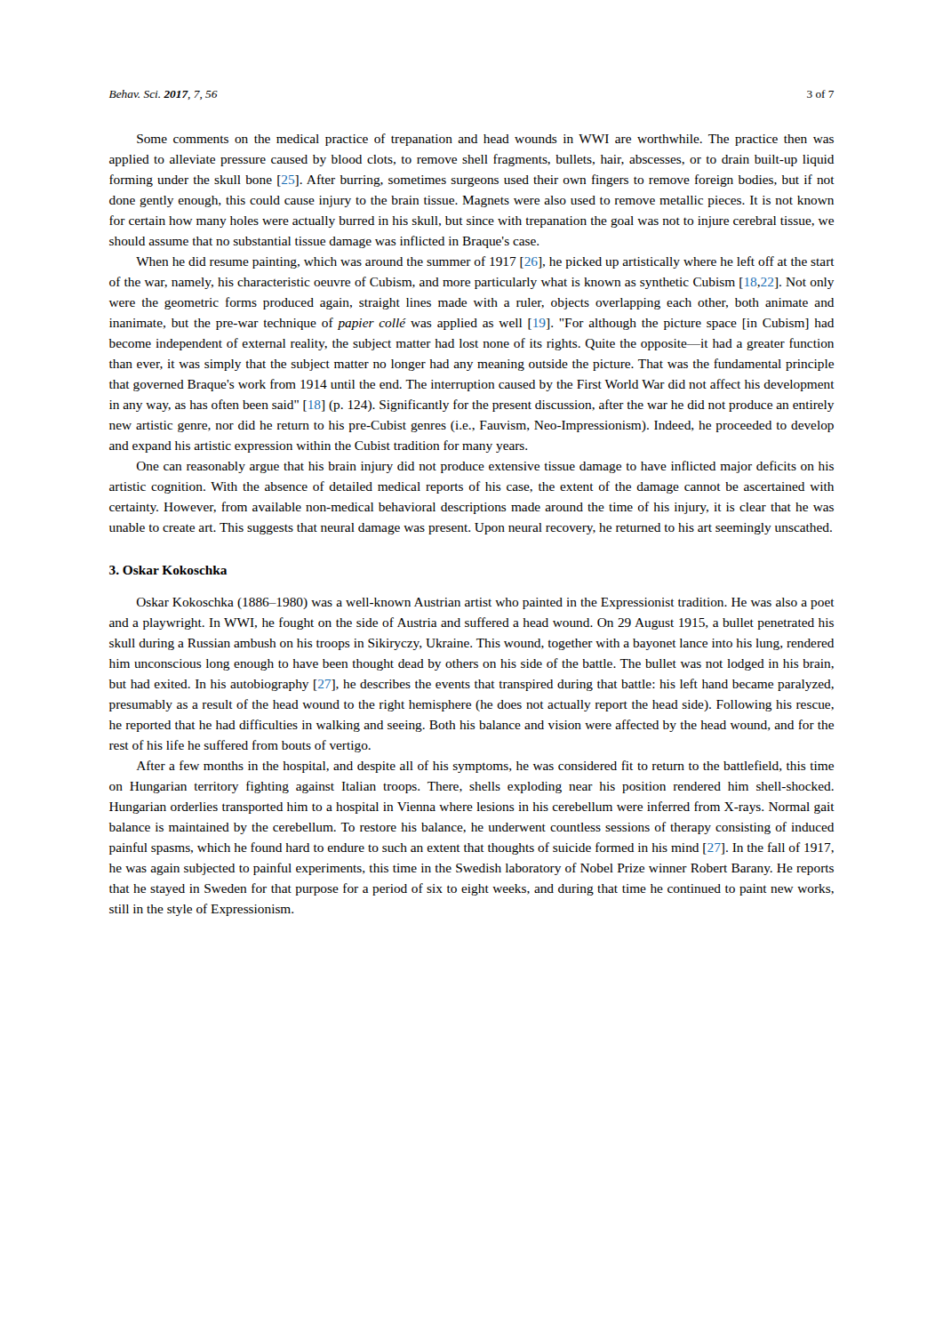Behav. Sci. 2017, 7, 56 3 of 7
Some comments on the medical practice of trepanation and head wounds in WWI are worthwhile. The practice then was applied to alleviate pressure caused by blood clots, to remove shell fragments, bullets, hair, abscesses, or to drain built-up liquid forming under the skull bone [25]. After burring, sometimes surgeons used their own fingers to remove foreign bodies, but if not done gently enough, this could cause injury to the brain tissue. Magnets were also used to remove metallic pieces. It is not known for certain how many holes were actually burred in his skull, but since with trepanation the goal was not to injure cerebral tissue, we should assume that no substantial tissue damage was inflicted in Braque's case.
When he did resume painting, which was around the summer of 1917 [26], he picked up artistically where he left off at the start of the war, namely, his characteristic oeuvre of Cubism, and more particularly what is known as synthetic Cubism [18,22]. Not only were the geometric forms produced again, straight lines made with a ruler, objects overlapping each other, both animate and inanimate, but the pre-war technique of papier collé was applied as well [19]. "For although the picture space [in Cubism] had become independent of external reality, the subject matter had lost none of its rights. Quite the opposite—it had a greater function than ever, it was simply that the subject matter no longer had any meaning outside the picture. That was the fundamental principle that governed Braque's work from 1914 until the end. The interruption caused by the First World War did not affect his development in any way, as has often been said" [18] (p. 124). Significantly for the present discussion, after the war he did not produce an entirely new artistic genre, nor did he return to his pre-Cubist genres (i.e., Fauvism, Neo-Impressionism). Indeed, he proceeded to develop and expand his artistic expression within the Cubist tradition for many years.
One can reasonably argue that his brain injury did not produce extensive tissue damage to have inflicted major deficits on his artistic cognition. With the absence of detailed medical reports of his case, the extent of the damage cannot be ascertained with certainty. However, from available non-medical behavioral descriptions made around the time of his injury, it is clear that he was unable to create art. This suggests that neural damage was present. Upon neural recovery, he returned to his art seemingly unscathed.
3. Oskar Kokoschka
Oskar Kokoschka (1886–1980) was a well-known Austrian artist who painted in the Expressionist tradition. He was also a poet and a playwright. In WWI, he fought on the side of Austria and suffered a head wound. On 29 August 1915, a bullet penetrated his skull during a Russian ambush on his troops in Sikiryczy, Ukraine. This wound, together with a bayonet lance into his lung, rendered him unconscious long enough to have been thought dead by others on his side of the battle. The bullet was not lodged in his brain, but had exited. In his autobiography [27], he describes the events that transpired during that battle: his left hand became paralyzed, presumably as a result of the head wound to the right hemisphere (he does not actually report the head side). Following his rescue, he reported that he had difficulties in walking and seeing. Both his balance and vision were affected by the head wound, and for the rest of his life he suffered from bouts of vertigo.
After a few months in the hospital, and despite all of his symptoms, he was considered fit to return to the battlefield, this time on Hungarian territory fighting against Italian troops. There, shells exploding near his position rendered him shell-shocked. Hungarian orderlies transported him to a hospital in Vienna where lesions in his cerebellum were inferred from X-rays. Normal gait balance is maintained by the cerebellum. To restore his balance, he underwent countless sessions of therapy consisting of induced painful spasms, which he found hard to endure to such an extent that thoughts of suicide formed in his mind [27]. In the fall of 1917, he was again subjected to painful experiments, this time in the Swedish laboratory of Nobel Prize winner Robert Barany. He reports that he stayed in Sweden for that purpose for a period of six to eight weeks, and during that time he continued to paint new works, still in the style of Expressionism.